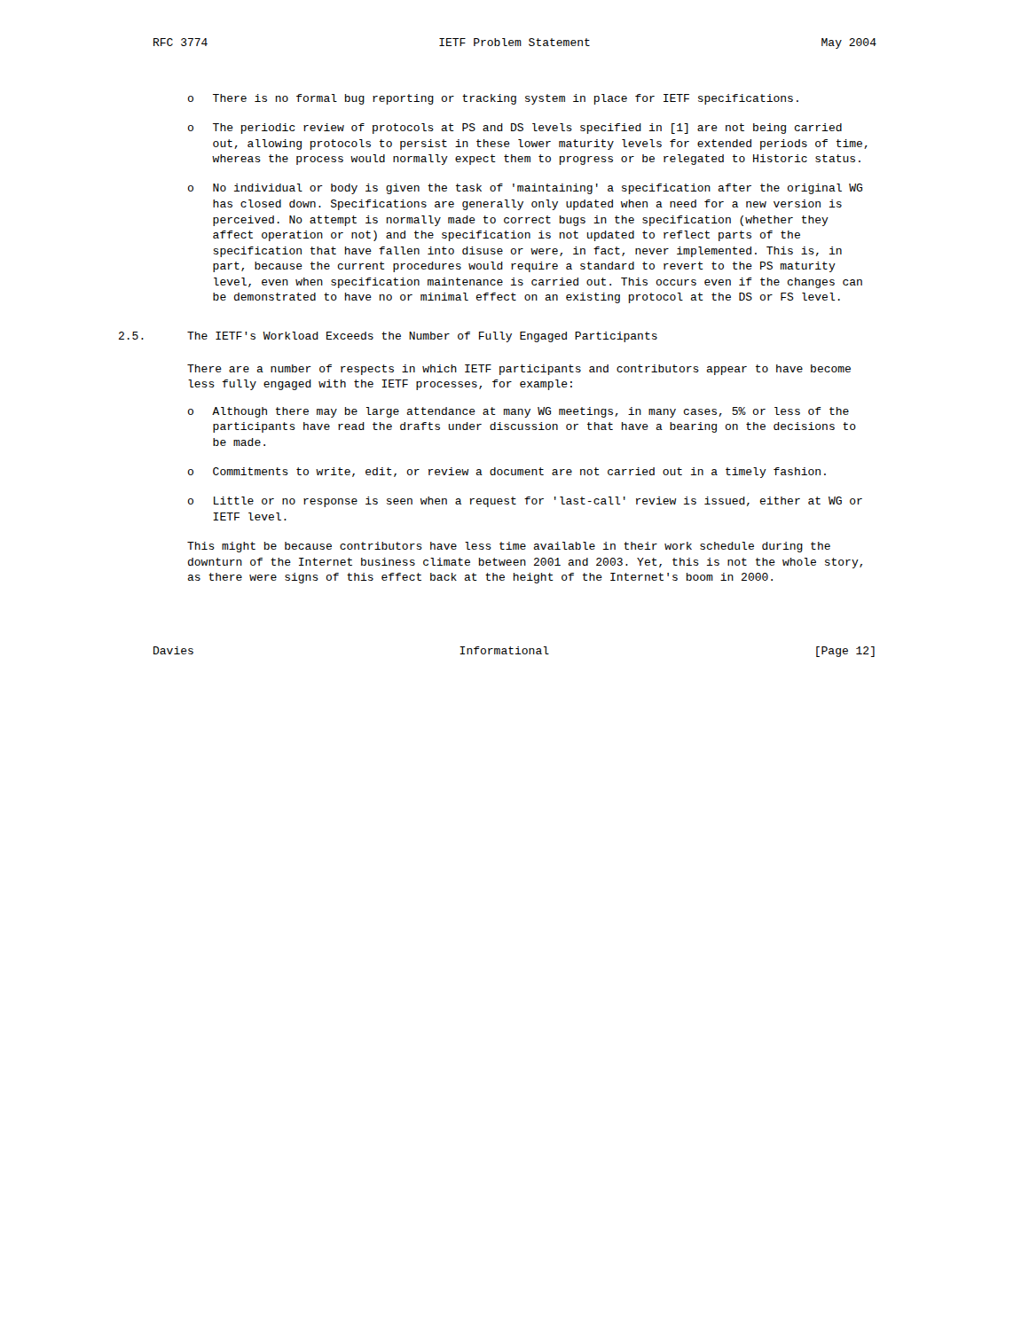RFC 3774 IETF Problem Statement May 2004
There is no formal bug reporting or tracking system in place for IETF specifications.
The periodic review of protocols at PS and DS levels specified in [1] are not being carried out, allowing protocols to persist in these lower maturity levels for extended periods of time, whereas the process would normally expect them to progress or be relegated to Historic status.
No individual or body is given the task of 'maintaining' a specification after the original WG has closed down. Specifications are generally only updated when a need for a new version is perceived. No attempt is normally made to correct bugs in the specification (whether they affect operation or not) and the specification is not updated to reflect parts of the specification that have fallen into disuse or were, in fact, never implemented. This is, in part, because the current procedures would require a standard to revert to the PS maturity level, even when specification maintenance is carried out. This occurs even if the changes can be demonstrated to have no or minimal effect on an existing protocol at the DS or FS level.
2.5. The IETF's Workload Exceeds the Number of Fully Engaged Participants
There are a number of respects in which IETF participants and contributors appear to have become less fully engaged with the IETF processes, for example:
Although there may be large attendance at many WG meetings, in many cases, 5% or less of the participants have read the drafts under discussion or that have a bearing on the decisions to be made.
Commitments to write, edit, or review a document are not carried out in a timely fashion.
Little or no response is seen when a request for 'last-call' review is issued, either at WG or IETF level.
This might be because contributors have less time available in their work schedule during the downturn of the Internet business climate between 2001 and 2003. Yet, this is not the whole story, as there were signs of this effect back at the height of the Internet's boom in 2000.
Davies Informational [Page 12]